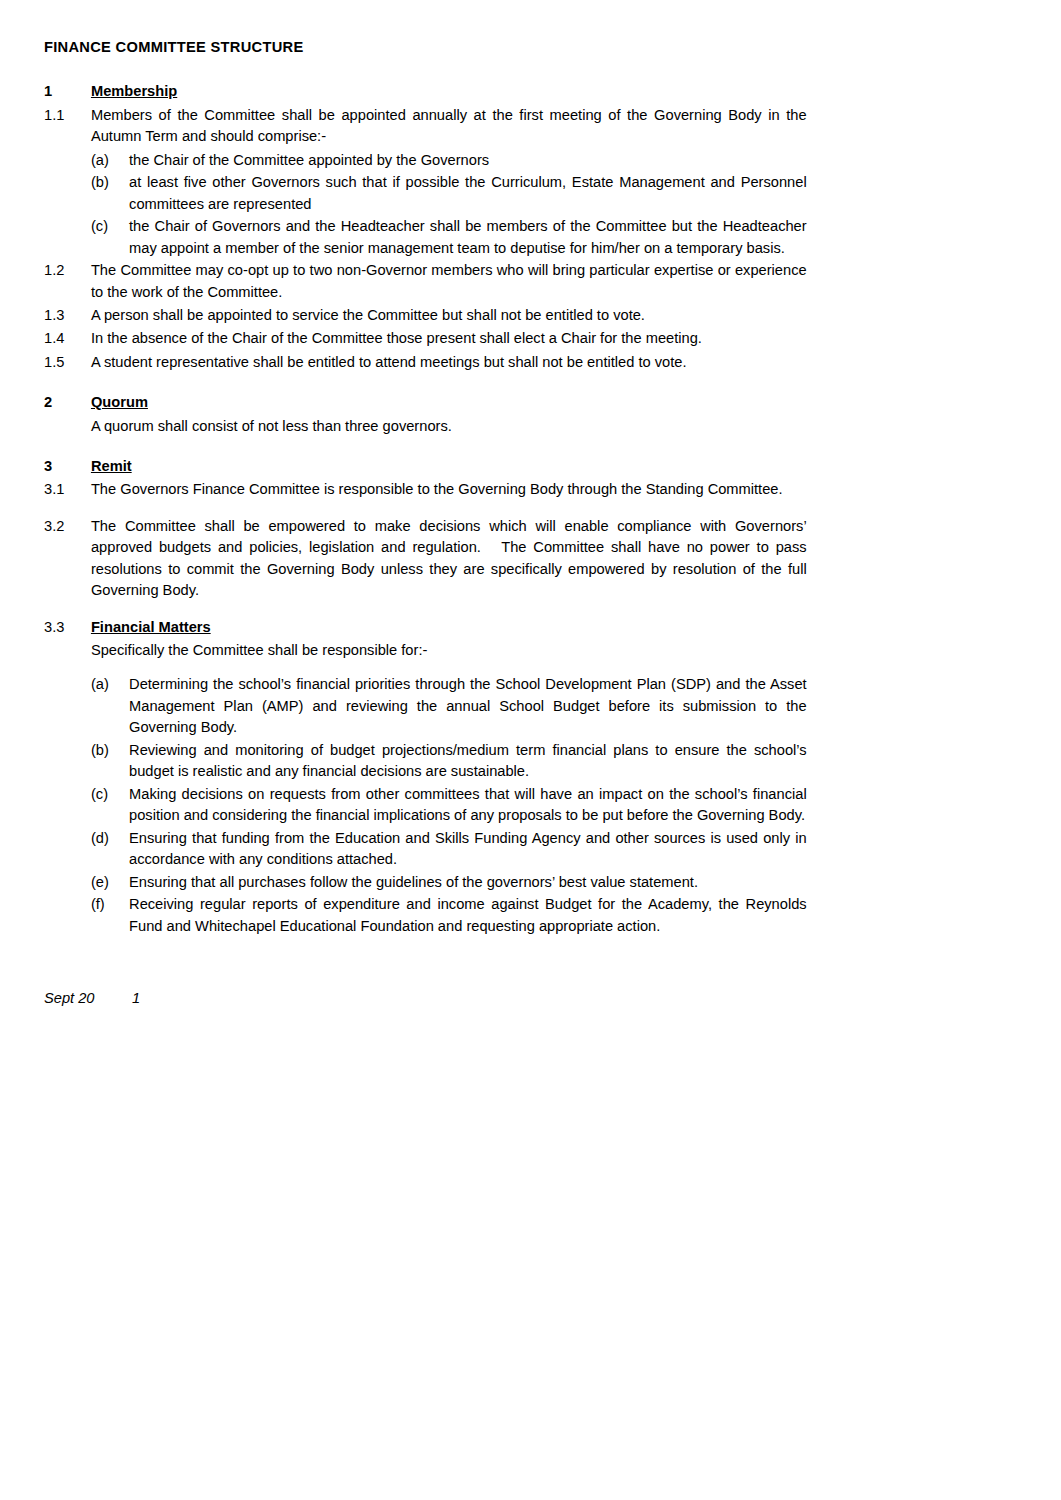FINANCE COMMITTEE STRUCTURE
1
Membership
1.1
Members of the Committee shall be appointed annually at the first meeting of the Governing Body in the Autumn Term and should comprise:-
(a)
the Chair of the Committee appointed by the Governors
(b)
at least five other Governors such that if possible the Curriculum, Estate Management and Personnel committees are represented
(c)
the Chair of Governors and the Headteacher shall be members of the Committee but the Headteacher may appoint a member of the senior management team to deputise for him/her on a temporary basis.
1.2
The Committee may co-opt up to two non-Governor members who will bring particular expertise or experience to the work of the Committee.
1.3
A person shall be appointed to service the Committee but shall not be entitled to vote.
1.4
In the absence of the Chair of the Committee those present shall elect a Chair for the meeting.
1.5
A student representative shall be entitled to attend meetings but shall not be entitled to vote.
2
Quorum
A quorum shall consist of not less than three governors.
3
Remit
3.1
The Governors Finance Committee is responsible to the Governing Body through the Standing Committee.
3.2
The Committee shall be empowered to make decisions which will enable compliance with Governors’ approved budgets and policies, legislation and regulation. The Committee shall have no power to pass resolutions to commit the Governing Body unless they are specifically empowered by resolution of the full Governing Body.
3.3
Financial Matters
Specifically the Committee shall be responsible for:-
(a)
Determining the school’s financial priorities through the School Development Plan (SDP) and the Asset Management Plan (AMP) and reviewing the annual School Budget before its submission to the Governing Body.
(b)
Reviewing and monitoring of budget projections/medium term financial plans to ensure the school’s budget is realistic and any financial decisions are sustainable.
(c)
Making decisions on requests from other committees that will have an impact on the school’s financial position and considering the financial implications of any proposals to be put before the Governing Body.
(d)
Ensuring that funding from the Education and Skills Funding Agency and other sources is used only in accordance with any conditions attached.
(e)
Ensuring that all purchases follow the guidelines of the governors’ best value statement.
(f)
Receiving regular reports of expenditure and income against Budget for the Academy, the Reynolds Fund and Whitechapel Educational Foundation and requesting appropriate action.
Sept 20
1